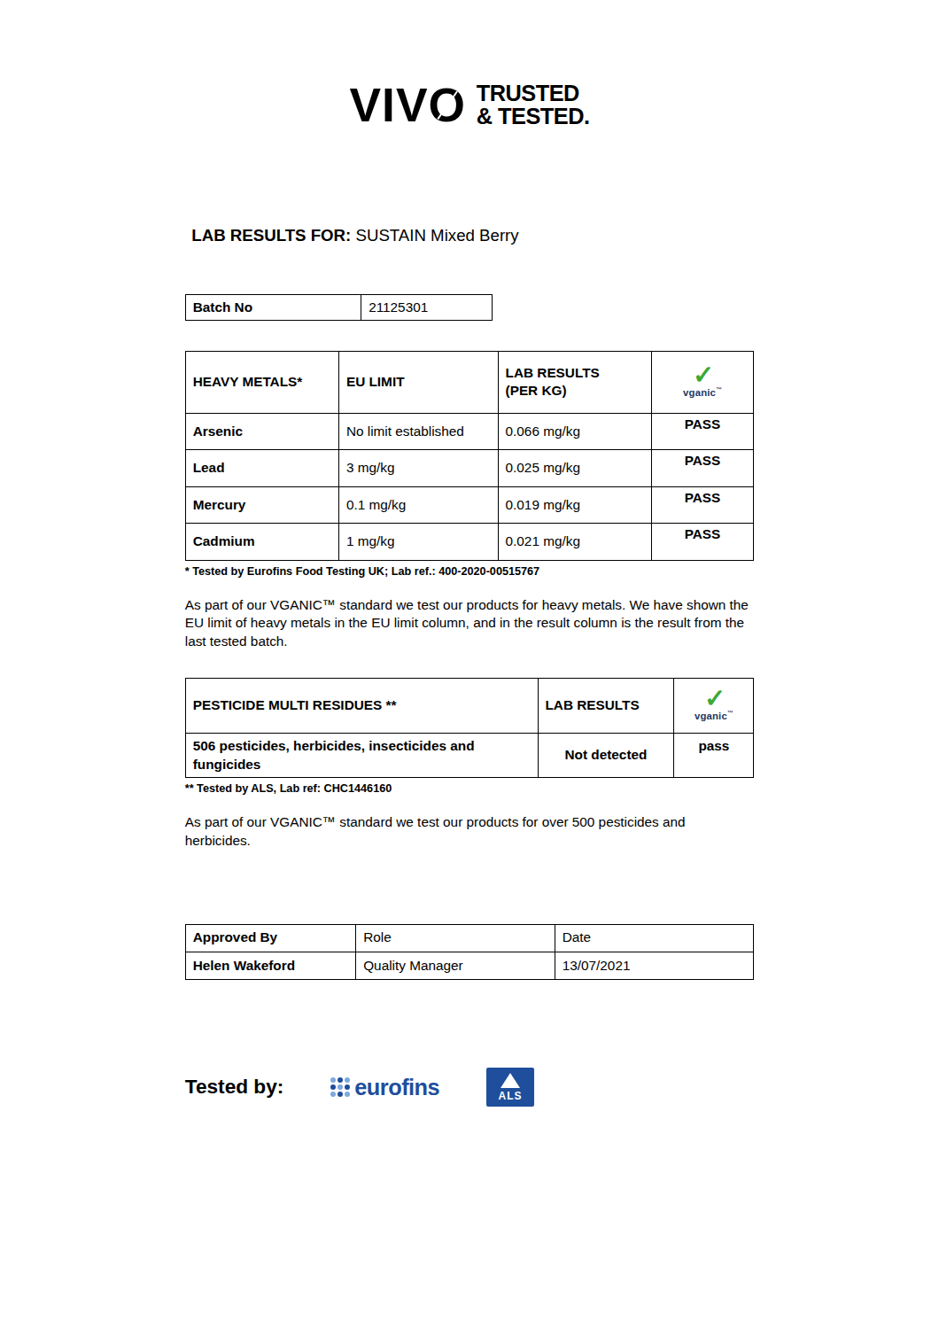VIVO TRUSTED
& TESTED.
LAB RESULTS FOR: SUSTAIN Mixed Berry
| Batch No | 21125301 |
| HEAVY METALS* | EU LIMIT | LAB RESULTS (PER KG) | ✓ vganic ™ |
| --- | --- | --- | --- |
| Arsenic | No limit established | 0.066 mg/kg | PASS |
| Lead | 3 mg/kg | 0.025 mg/kg | PASS |
| Mercury | 0.1 mg/kg | 0.019 mg/kg | PASS |
| Cadmium | 1 mg/kg | 0.021 mg/kg | PASS |
* Tested by Eurofins Food Testing UK; Lab ref.: 400-2020-00515767
As part of our VGANIC™ standard we test our products for heavy metals. We have shown the EU limit of heavy metals in the EU limit column, and in the result column is the result from the last tested batch.
| PESTICIDE MULTI RESIDUES ** | LAB RESULTS | ✓ vganic ™ |
| --- | --- | --- |
| 506 pesticides, herbicides, insecticides and fungicides | Not detected | pass |
** Tested by ALS, Lab ref: CHC1446160
As part of our VGANIC™ standard we test our products for over 500 pesticides and herbicides.
| Approved By | Role | Date |
| Helen Wakeford | Quality Manager | 13/07/2021 |
Tested by:
eurofins
ALS